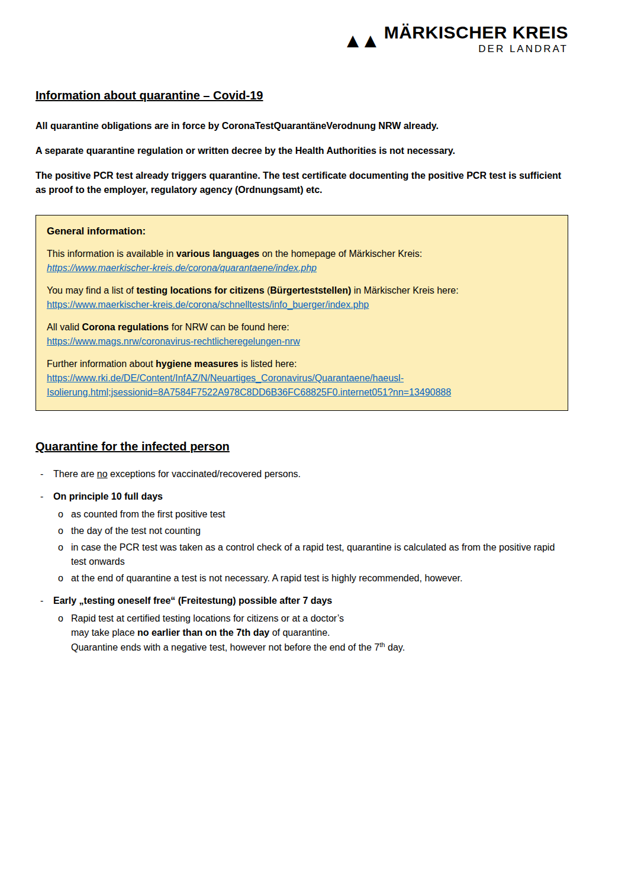▲▲
MÄRKISCHER KREIS
DER LANDRAT
Information about quarantine – Covid-19
All quarantine obligations are in force by CoronaTestQuarantäneVerodnung NRW already.
A separate quarantine regulation or written decree by the Health Authorities is not necessary.
The positive PCR test already triggers quarantine. The test certificate documenting the positive PCR test is sufficient as proof to the employer, regulatory agency (Ordnungsamt) etc.
General information:
This information is available in various languages on the homepage of Märkischer Kreis:
https://www.maerkischer-kreis.de/corona/quarantaene/index.php
You may find a list of testing locations for citizens (Bürgerteststellen) in Märkischer Kreis here: https://www.maerkischer-kreis.de/corona/schnelltests/info_buerger/index.php
All valid Corona regulations for NRW can be found here:
https://www.mags.nrw/coronavirus-rechtlicheregelungen-nrw
Further information about hygiene measures is listed here:
https://www.rki.de/DE/Content/InfAZ/N/Neuartiges_Coronavirus/Quarantaene/haeusl-Isolierung.html;jsessionid=8A7584F7522A978C8DD6B36FC68825F0.internet051?nn=13490888
Quarantine for the infected person
There are no exceptions for vaccinated/recovered persons.
On principle 10 full days
as counted from the first positive test
the day of the test not counting
in case the PCR test was taken as a control check of a rapid test, quarantine is calculated as from the positive rapid test onwards
at the end of quarantine a test is not necessary. A rapid test is highly recommended, however.
Early „testing oneself free“ (Freitestung) possible after 7 days
Rapid test at certified testing locations for citizens or at a doctor’s
may take place no earlier than on the 7th day of quarantine.
Quarantine ends with a negative test, however not before the end of the 7th day.